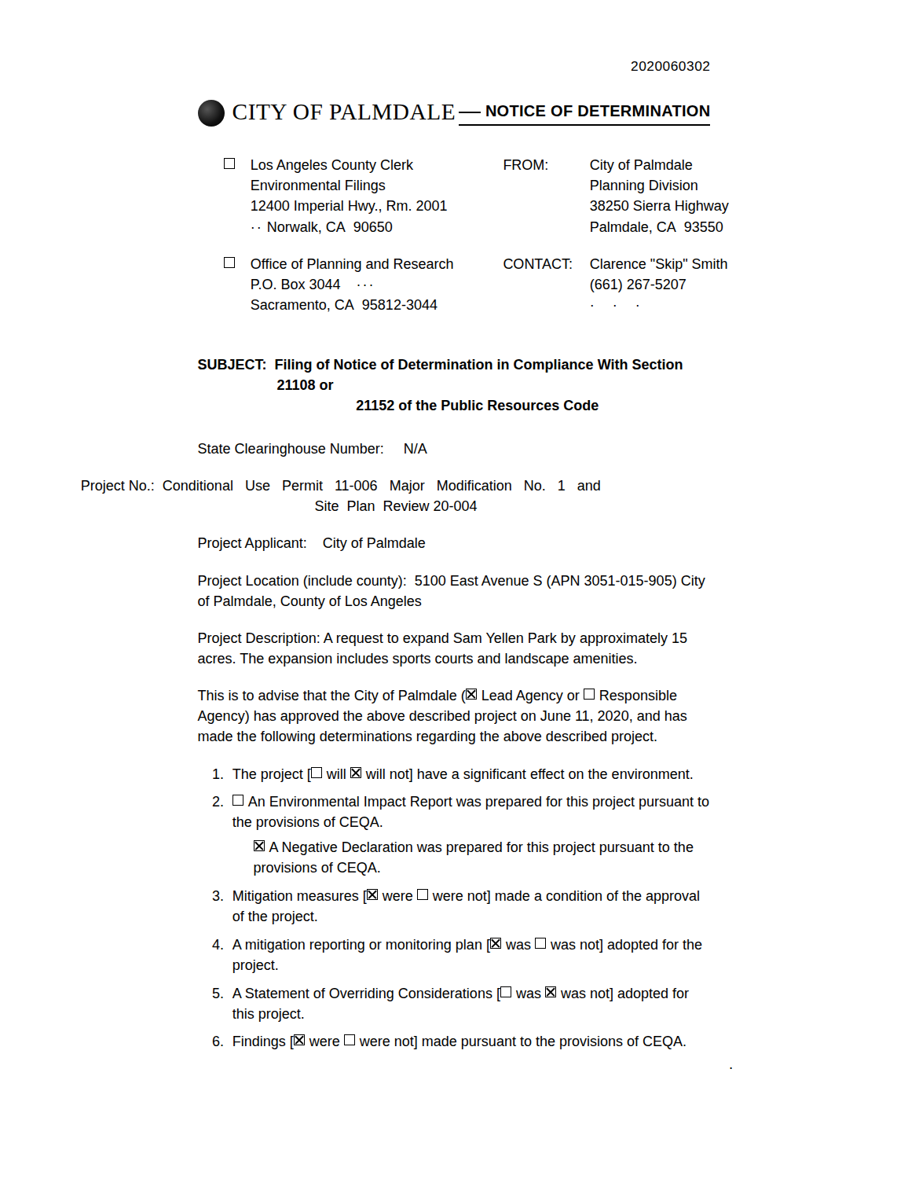2020060302
CITY OF PALMDALE
NOTICE OF DETERMINATION
| | Los Angeles County Clerk Environmental Filings 12400 Imperial Hwy., Rm. 2001 ·· Norwalk, CA 90650 | FROM: | City of Palmdale Planning Division 38250 Sierra Highway Palmdale, CA 93550 |
| | Office of Planning and Research P.O. Box 3044 ··· Sacramento, CA 95812-3044 | CONTACT: | Clarence "Skip" Smith (661) 267-5207 · · · |
SUBJECT: Filing of Notice of Determination in Compliance With Section 21108 or 21152 of the Public Resources Code
State Clearinghouse Number: N/A
Project No.: Conditional Use Permit 11-006 Major Modification No. 1 and
Site Plan Review 20-004
Project Applicant: City of Palmdale
Project Location (include county): 5100 East Avenue S (APN 3051-015-905) City of Palmdale, County of Los Angeles
Project Description: A request to expand Sam Yellen Park by approximately 15 acres. The expansion includes sports courts and landscape amenities.
This is to advise that the City of Palmdale ( Lead Agency or Responsible Agency) has approved the above described project on June 11, 2020, and has made the following determinations regarding the above described project.
The project [ will will not] have a significant effect on the environment.
An Environmental Impact Report was prepared for this project pursuant to the provisions of CEQA.
A Negative Declaration was prepared for this project pursuant to the provisions of CEQA.
Mitigation measures [ were were not] made a condition of the approval of the project.
A mitigation reporting or monitoring plan [ was was not] adopted for the project.
A Statement of Overriding Considerations [ was was not] adopted for this project.
Findings [ were were not] made pursuant to the provisions of CEQA.
.